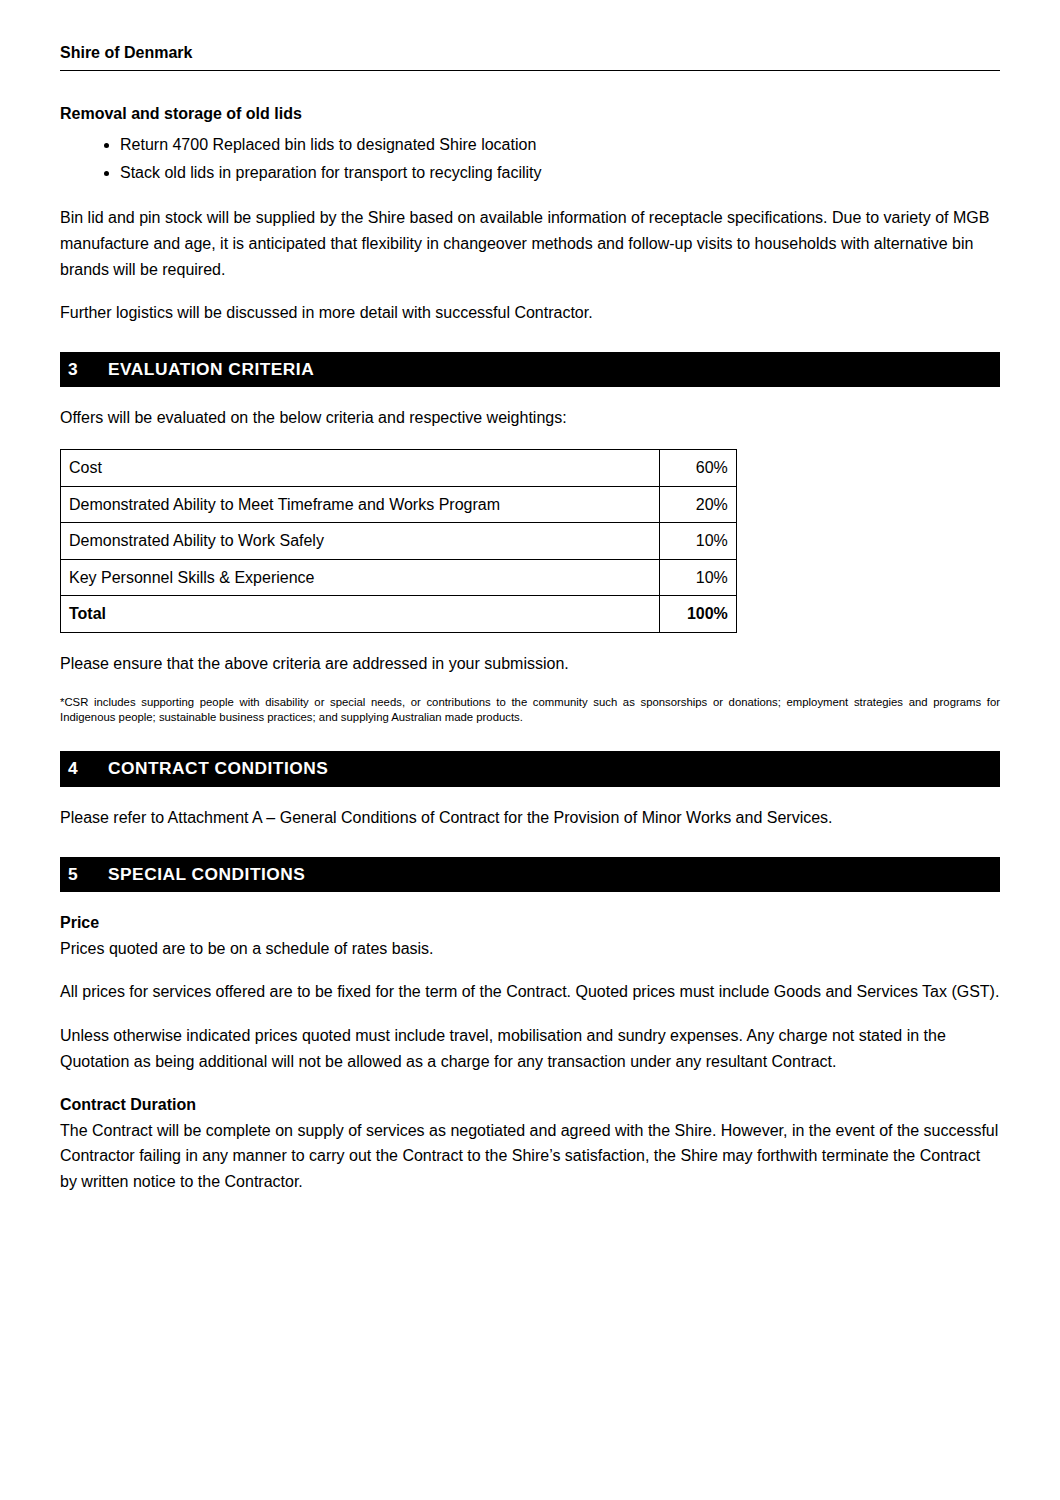Shire of Denmark
Removal and storage of old lids
Return 4700 Replaced bin lids to designated Shire location
Stack old lids in preparation for transport to recycling facility
Bin lid and pin stock will be supplied by the Shire based on available information of receptacle specifications. Due to variety of MGB manufacture and age, it is anticipated that flexibility in changeover methods and follow-up visits to households with alternative bin brands will be required.
Further logistics will be discussed in more detail with successful Contractor.
3 EVALUATION CRITERIA
Offers will be evaluated on the below criteria and respective weightings:
| Cost | 60% |
| Demonstrated Ability to Meet Timeframe and Works Program | 20% |
| Demonstrated Ability to Work Safely | 10% |
| Key Personnel Skills & Experience | 10% |
| Total | 100% |
Please ensure that the above criteria are addressed in your submission.
*CSR includes supporting people with disability or special needs, or contributions to the community such as sponsorships or donations; employment strategies and programs for Indigenous people; sustainable business practices; and supplying Australian made products.
4 CONTRACT CONDITIONS
Please refer to Attachment A – General Conditions of Contract for the Provision of Minor Works and Services.
5 SPECIAL CONDITIONS
Price
Prices quoted are to be on a schedule of rates basis.
All prices for services offered are to be fixed for the term of the Contract. Quoted prices must include Goods and Services Tax (GST).
Unless otherwise indicated prices quoted must include travel, mobilisation and sundry expenses. Any charge not stated in the Quotation as being additional will not be allowed as a charge for any transaction under any resultant Contract.
Contract Duration
The Contract will be complete on supply of services as negotiated and agreed with the Shire. However, in the event of the successful Contractor failing in any manner to carry out the Contract to the Shire’s satisfaction, the Shire may forthwith terminate the Contract by written notice to the Contractor.